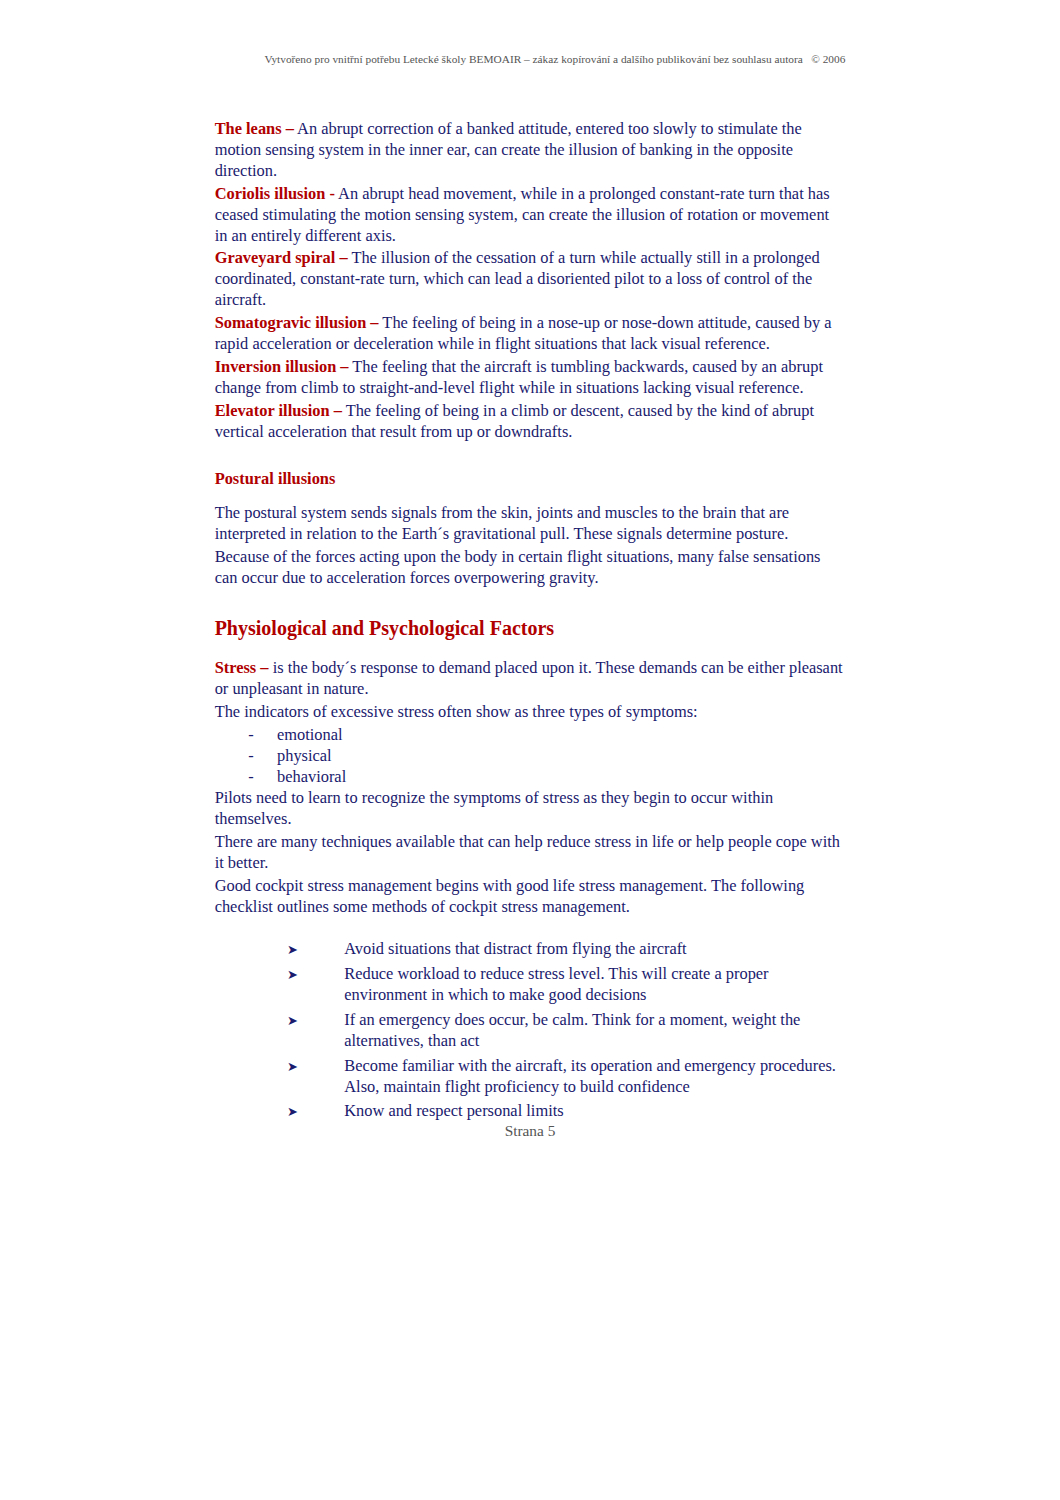Vytvořeno pro vnitřní potřebu Letecké školy BEMOAIR – zákaz kopírování a dalšího publikování bez souhlasu autora © 2006
The leans – An abrupt correction of a banked attitude, entered too slowly to stimulate the motion sensing system in the inner ear, can create the illusion of banking in the opposite direction.
Coriolis illusion - An abrupt head movement, while in a prolonged constant-rate turn that has ceased stimulating the motion sensing system, can create the illusion of rotation or movement in an entirely different axis.
Graveyard spiral – The illusion of the cessation of a turn while actually still in a prolonged coordinated, constant-rate turn, which can lead a disoriented pilot to a loss of control of the aircraft.
Somatogravic illusion – The feeling of being in a nose-up or nose-down attitude, caused by a rapid acceleration or deceleration while in flight situations that lack visual reference.
Inversion illusion – The feeling that the aircraft is tumbling backwards, caused by an abrupt change from climb to straight-and-level flight while in situations lacking visual reference.
Elevator illusion – The feeling of being in a climb or descent, caused by the kind of abrupt vertical acceleration that result from up or downdrafts.
Postural illusions
The postural system sends signals from the skin, joints and muscles to the brain that are interpreted in relation to the Earth´s gravitational pull. These signals determine posture.
Because of the forces acting upon the body in certain flight situations, many false sensations can occur due to acceleration forces overpowering gravity.
Physiological and Psychological Factors
Stress – is the body´s response to demand placed upon it. These demands can be either pleasant or unpleasant in nature.
The indicators of excessive stress often show as three types of symptoms:
emotional
physical
behavioral
Pilots need to learn to recognize the symptoms of stress as they begin to occur within themselves.
There are many techniques available that can help reduce stress in life or help people cope with it better.
Good cockpit stress management begins with good life stress management. The following checklist outlines some methods of cockpit stress management.
Avoid situations that distract from flying the aircraft
Reduce workload to reduce stress level. This will create a proper environment in which to make good decisions
If an emergency does occur, be calm. Think for a moment, weight the alternatives, than act
Become familiar with the aircraft, its operation and emergency procedures. Also, maintain flight proficiency to build confidence
Know and respect personal limits
Strana 5